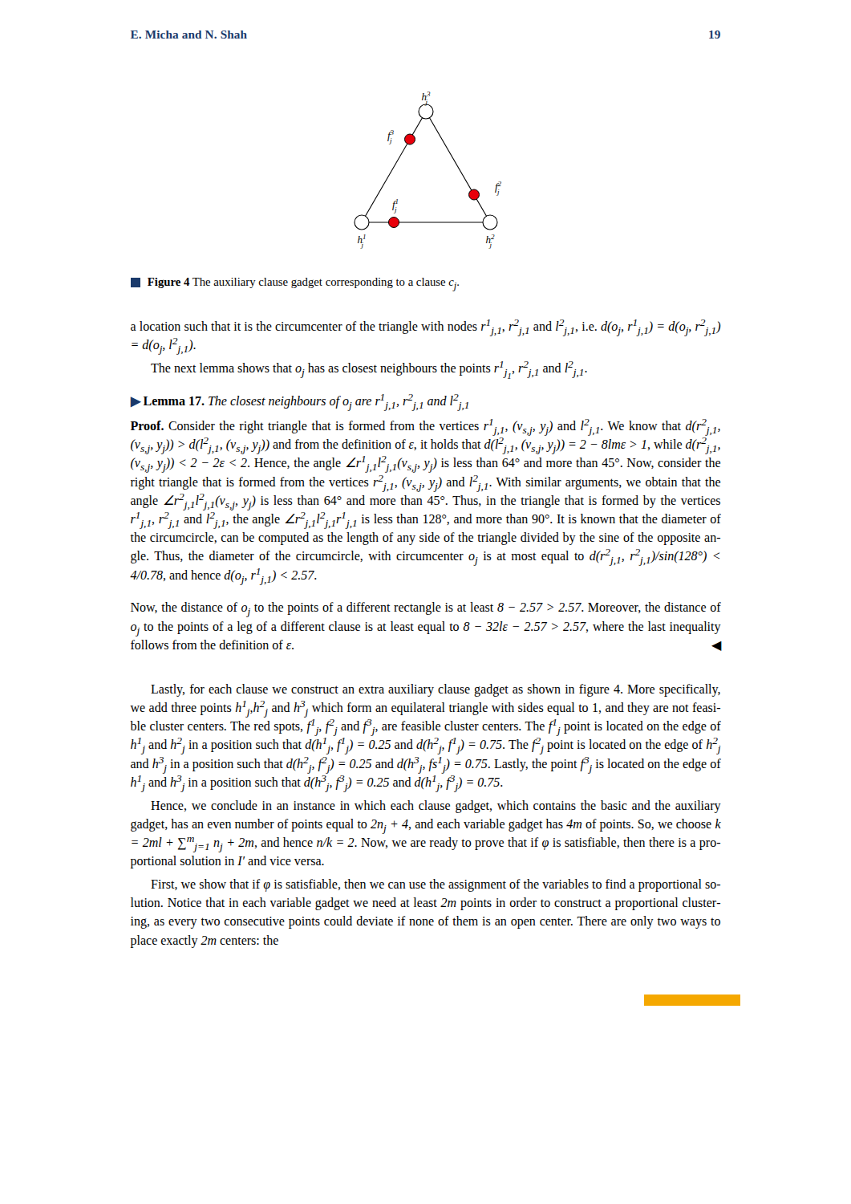E. Micha and N. Shah 19
h3j h1j h2j f1j f2j f3j
Figure 4 The auxiliary clause gadget corresponding to a clause cj.
a location such that it is the circumcenter of the triangle with nodes r1j,1, r2j,1 and l2j,1, i.e. d(oj, r1j,1) = d(oj, r2j,1) = d(oj, l2j,1).
The next lemma shows that oj has as closest neighbours the points r1j1, r2j,1 and l2j,1.
▶ Lemma 17. The closest neighbours of oj are r1j,1, r2j,1 and l2j,1
Proof. Consider the right triangle that is formed from the vertices r1j,1, (vs,j, yj) and l2j,1. We know that d(r2j,1, (vs,j, yj)) > d(l2j,1, (vs,j, yj)) and from the definition of ε, it holds that d(l2j,1, (vs,j, yj)) = 2 − 8lmε > 1, while d(r2j,1, (vs,j, yj)) < 2 − 2ε < 2. Hence, the angle ∠r1j,1l2j,1(vs,j, yj) is less than 64° and more than 45°. Now, consider the right triangle that is formed from the vertices r2j,1, (vs,j, yj) and l2j,1. With similar arguments, we obtain that the angle ∠r2j,1l2j,1(vs,j, yj) is less than 64° and more than 45°. Thus, in the triangle that is formed by the vertices r1j,1, r2j,1 and l2j,1, the angle ∠r2j,1l2j,1r1j,1 is less than 128°, and more than 90°. It is known that the diameter of the circumcircle, can be computed as the length of any side of the triangle divided by the sine of the opposite angle. Thus, the diameter of the circumcircle, with circumcenter oj is at most equal to d(r2j,1, r2j,1)/sin(128°) < 4/0.78, and hence d(oj, r1j,1) < 2.57.
Now, the distance of oj to the points of a different rectangle is at least 8 − 2.57 > 2.57. Moreover, the distance of oj to the points of a leg of a different clause is at least equal to 8 − 32lε − 2.57 > 2.57, where the last inequality follows from the definition of ε. ◀
Lastly, for each clause we construct an extra auxiliary clause gadget as shown in figure 4. More specifically, we add three points h1j,h2j and h3j which form an equilateral triangle with sides equal to 1, and they are not feasible cluster centers. The red spots, f1j, f2j and f3j, are feasible cluster centers. The f1j point is located on the edge of h1j and h2j in a position such that d(h1j, f1j) = 0.25 and d(h2j, f1j) = 0.75. The f2j point is located on the edge of h2j and h3j in a position such that d(h2j, f2j) = 0.25 and d(h3j, fs1j) = 0.75. Lastly, the point f3j is located on the edge of h1j and h3j in a position such that d(h3j, f3j) = 0.25 and d(h1j, f3j) = 0.75.
Hence, we conclude in an instance in which each clause gadget, which contains the basic and the auxiliary gadget, has an even number of points equal to 2nj + 4, and each variable gadget has 4m of points. So, we choose k = 2ml + ∑mj=1 nj + 2m, and hence n/k = 2. Now, we are ready to prove that if φ is satisfiable, then there is a proportional solution in I′ and vice versa.
First, we show that if φ is satisfiable, then we can use the assignment of the variables to find a proportional solution. Notice that in each variable gadget we need at least 2m points in order to construct a proportional clustering, as every two consecutive points could deviate if none of them is an open center. There are only two ways to place exactly 2m centers: the